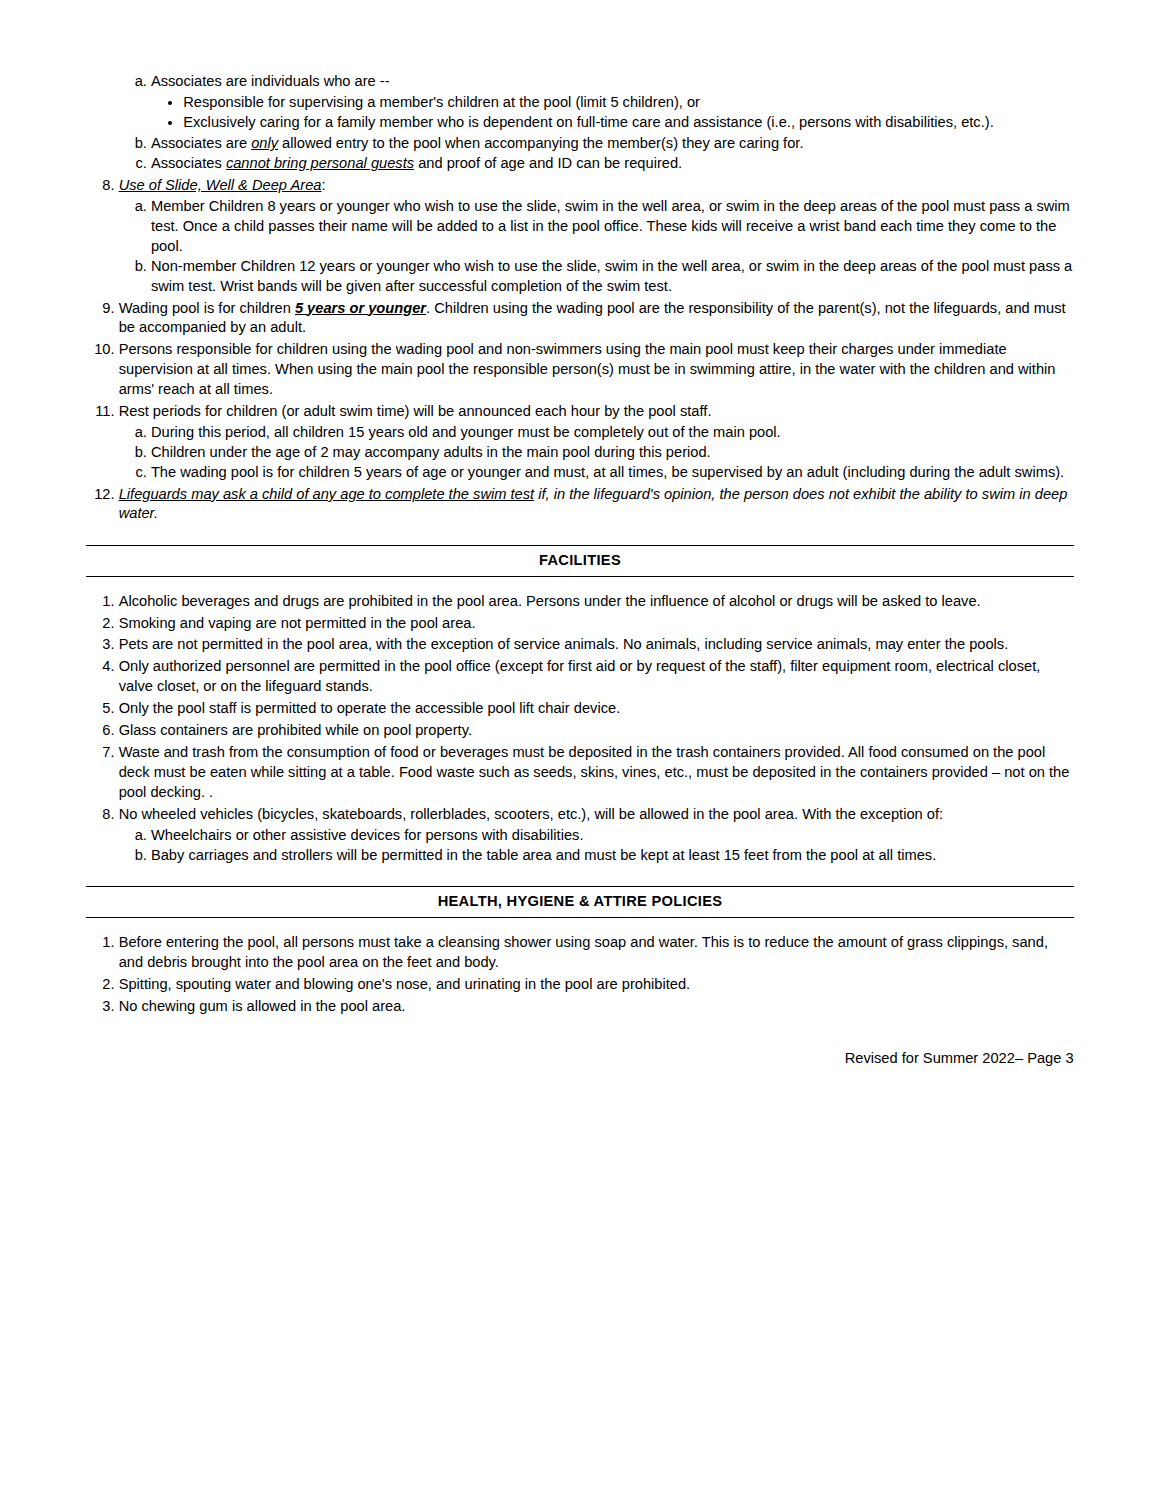Associates are individuals who are --
Responsible for supervising a member's children at the pool (limit 5 children), or
Exclusively caring for a family member who is dependent on full-time care and assistance (i.e., persons with disabilities, etc.).
Associates are only allowed entry to the pool when accompanying the member(s) they are caring for.
Associates cannot bring personal guests and proof of age and ID can be required.
Use of Slide, Well & Deep Area:
Member Children 8 years or younger who wish to use the slide, swim in the well area, or swim in the deep areas of the pool must pass a swim test. Once a child passes their name will be added to a list in the pool office. These kids will receive a wrist band each time they come to the pool.
Non-member Children 12 years or younger who wish to use the slide, swim in the well area, or swim in the deep areas of the pool must pass a swim test. Wrist bands will be given after successful completion of the swim test.
Wading pool is for children 5 years or younger. Children using the wading pool are the responsibility of the parent(s), not the lifeguards, and must be accompanied by an adult.
Persons responsible for children using the wading pool and non-swimmers using the main pool must keep their charges under immediate supervision at all times. When using the main pool the responsible person(s) must be in swimming attire, in the water with the children and within arms' reach at all times.
Rest periods for children (or adult swim time) will be announced each hour by the pool staff.
During this period, all children 15 years old and younger must be completely out of the main pool.
Children under the age of 2 may accompany adults in the main pool during this period.
The wading pool is for children 5 years of age or younger and must, at all times, be supervised by an adult (including during the adult swims).
Lifeguards may ask a child of any age to complete the swim test if, in the lifeguard's opinion, the person does not exhibit the ability to swim in deep water.
FACILITIES
Alcoholic beverages and drugs are prohibited in the pool area. Persons under the influence of alcohol or drugs will be asked to leave.
Smoking and vaping are not permitted in the pool area.
Pets are not permitted in the pool area, with the exception of service animals. No animals, including service animals, may enter the pools.
Only authorized personnel are permitted in the pool office (except for first aid or by request of the staff), filter equipment room, electrical closet, valve closet, or on the lifeguard stands.
Only the pool staff is permitted to operate the accessible pool lift chair device.
Glass containers are prohibited while on pool property.
Waste and trash from the consumption of food or beverages must be deposited in the trash containers provided. All food consumed on the pool deck must be eaten while sitting at a table. Food waste such as seeds, skins, vines, etc., must be deposited in the containers provided – not on the pool decking. .
No wheeled vehicles (bicycles, skateboards, rollerblades, scooters, etc.), will be allowed in the pool area. With the exception of:
Wheelchairs or other assistive devices for persons with disabilities.
Baby carriages and strollers will be permitted in the table area and must be kept at least 15 feet from the pool at all times.
HEALTH, HYGIENE & ATTIRE POLICIES
Before entering the pool, all persons must take a cleansing shower using soap and water. This is to reduce the amount of grass clippings, sand, and debris brought into the pool area on the feet and body.
Spitting, spouting water and blowing one's nose, and urinating in the pool are prohibited.
No chewing gum is allowed in the pool area.
Revised for Summer 2022– Page 3